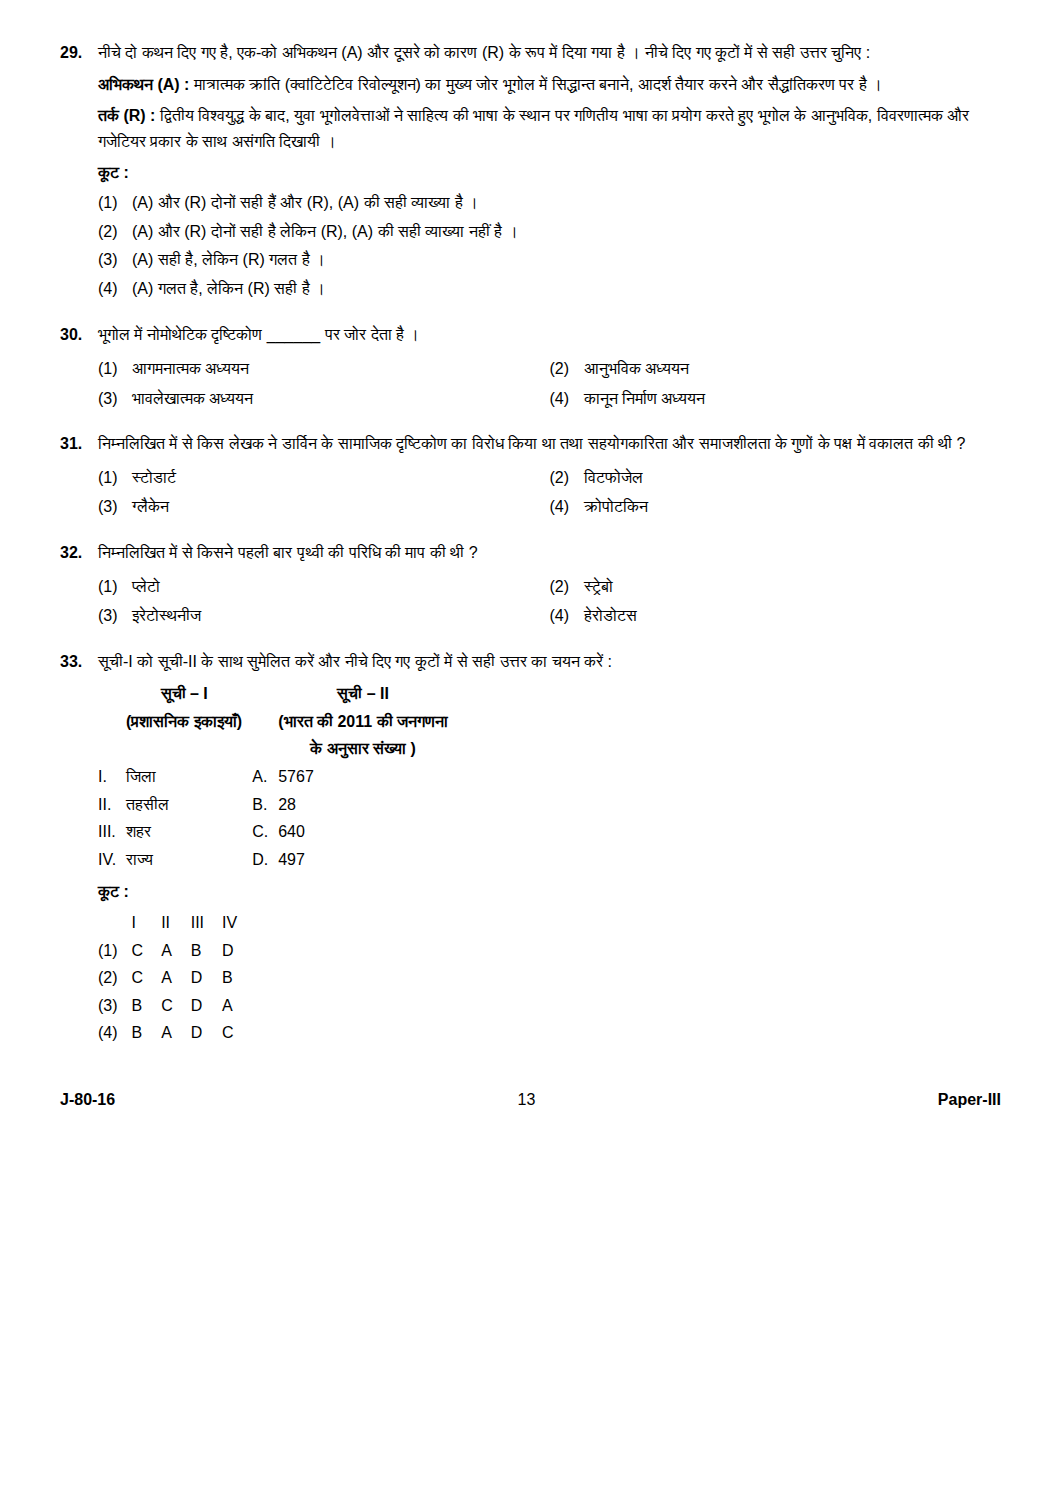29.
नीचे दो कथन दिए गए है, एक-को अभिकथन (A) और दूसरे को कारण (R) के रूप में दिया गया है । नीचे दिए गए कूटों में से सही उत्तर चुनिए :
अभिकथन (A) : मात्रात्मक क्रांति (क्वांटिटेटिव रिवोल्यूशन) का मुख्य जोर भूगोल में सिद्धान्त बनाने, आदर्श तैयार करने और सैद्धांतिकरण पर है ।
तर्क (R) : द्वितीय विश्वयुद्ध के बाद, युवा भूगोलवेत्ताओं ने साहित्य की भाषा के स्थान पर गणितीय भाषा का प्रयोग करते हुए भूगोल के आनुभविक, विवरणात्मक और गजेटियर प्रकार के साथ असंगति दिखायी ।
कूट :
(1)(A) और (R) दोनों सही हैं और (R), (A) की सही व्याख्या है ।
(2)(A) और (R) दोनों सही है लेकिन (R), (A) की सही व्याख्या नहीं है ।
(3)(A) सही है, लेकिन (R) गलत है ।
(4)(A) गलत है, लेकिन (R) सही है ।
30.
भूगोल में नोमोथेटिक दृष्टिकोण ______ पर जोर देता है ।
| (1) आगमनात्मक अध्ययन | (2) आनुभविक अध्ययन |
| (3) भावलेखात्मक अध्ययन | (4) कानून निर्माण अध्ययन |
31.
निम्नलिखित में से किस लेखक ने डार्विन के सामाजिक दृष्टिकोण का विरोध किया था तथा सहयोगकारिता और समाजशीलता के गुणों के पक्ष में वकालत की थी ?
| (1) स्टोडार्ट | (2) विटफोजेल |
| (3) ग्लैकेन | (4) क्रोपोटकिन |
32.
निम्नलिखित में से किसने पहली बार पृथ्वी की परिधि की माप की थी ?
| (1) प्लेटो | (2) स्ट्रेबो |
| (3) इरेटोस्थनीज | (4) हेरोडोटस |
33.
सूची-I को सूची-II के साथ सुमेलित करें और नीचे दिए गए कूटों में से सही उत्तर का चयन करें :
| | सूची – I | | सूची – II |
| | (प्रशासनिक इकाइयाँ) | | (भारत की 2011 की जनगणना |
| | | | के अनुसार संख्या ) |
| I. | जिला | A. | 5767 |
| II. | तहसील | B. | 28 |
| III. | शहर | C. | 640 |
| IV. | राज्य | D. | 497 |
कूट :
| | I | II | III | IV |
| (1) | C | A | B | D |
| (2) | C | A | D | B |
| (3) | B | C | D | A |
| (4) | B | A | D | C |
J-80-16 13 Paper-III